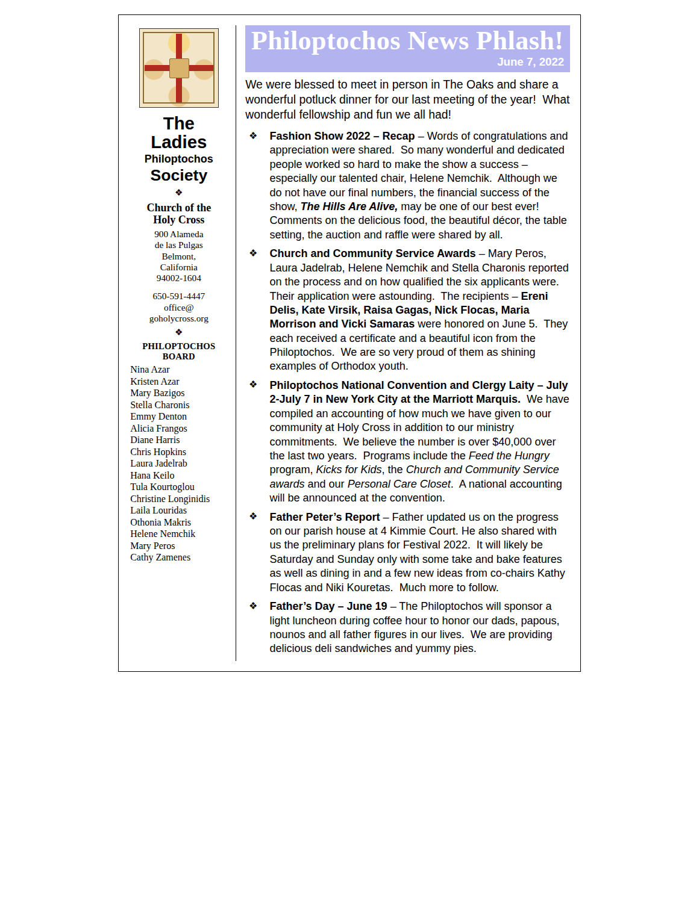The
Ladies
Philoptochos
Society
❖
Church of the
Holy Cross
900 Alameda
de las Pulgas
Belmont,
California
94002-1604
650-591-4447
office@
goholycross.org
❖
PHILOPTOCHOS
BOARD
Nina Azar
Kristen Azar
Mary Bazigos
Stella Charonis
Emmy Denton
Alicia Frangos
Diane Harris
Chris Hopkins
Laura Jadelrab
Hana Keilo
Tula Kourtoglou
Christine Longinidis
Laila Louridas
Othonia Makris
Helene Nemchik
Mary Peros
Cathy Zamenes
Philoptochos News Phlash!
June 7, 2022
We were blessed to meet in person in The Oaks and share a wonderful potluck dinner for our last meeting of the year! What wonderful fellowship and fun we all had!
Fashion Show 2022 – Recap – Words of congratulations and appreciation were shared. So many wonderful and dedicated people worked so hard to make the show a success – especially our talented chair, Helene Nemchik. Although we do not have our final numbers, the financial success of the show, The Hills Are Alive, may be one of our best ever! Comments on the delicious food, the beautiful décor, the table setting, the auction and raffle were shared by all.
Church and Community Service Awards – Mary Peros, Laura Jadelrab, Helene Nemchik and Stella Charonis reported on the process and on how qualified the six applicants were. Their application were astounding. The recipients – Ereni Delis, Kate Virsik, Raisa Gagas, Nick Flocas, Maria Morrison and Vicki Samaras were honored on June 5. They each received a certificate and a beautiful icon from the Philoptochos. We are so very proud of them as shining examples of Orthodox youth.
Philoptochos National Convention and Clergy Laity – July 2-July 7 in New York City at the Marriott Marquis. We have compiled an accounting of how much we have given to our community at Holy Cross in addition to our ministry commitments. We believe the number is over $40,000 over the last two years. Programs include the Feed the Hungry program, Kicks for Kids, the Church and Community Service awards and our Personal Care Closet. A national accounting will be announced at the convention.
Father Peter’s Report – Father updated us on the progress on our parish house at 4 Kimmie Court. He also shared with us the preliminary plans for Festival 2022. It will likely be Saturday and Sunday only with some take and bake features as well as dining in and a few new ideas from co-chairs Kathy Flocas and Niki Kouretas. Much more to follow.
Father’s Day – June 19 – The Philoptochos will sponsor a light luncheon during coffee hour to honor our dads, papous, nounos and all father figures in our lives. We are providing delicious deli sandwiches and yummy pies.